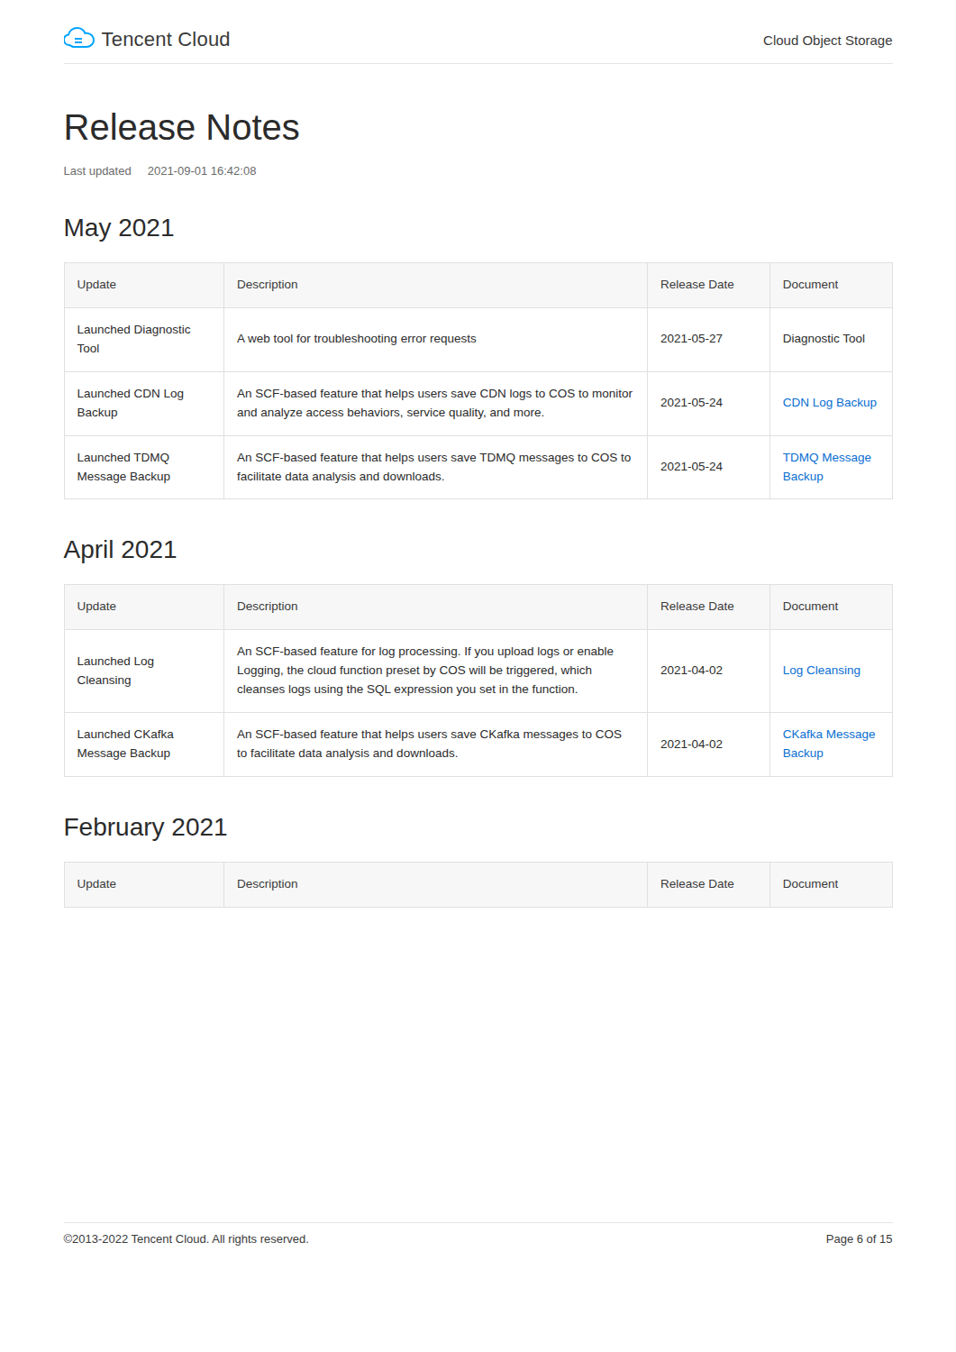Tencent Cloud
Cloud Object Storage
Release Notes
Last updated2021-09-01 16:42:08
May 2021
| Update | Description | Release Date | Document |
| --- | --- | --- | --- |
| Launched Diagnostic Tool | A web tool for troubleshooting error requests | 2021-05-27 | Diagnostic Tool |
| Launched CDN Log Backup | An SCF-based feature that helps users save CDN logs to COS to monitor and analyze access behaviors, service quality, and more. | 2021-05-24 | CDN Log Backup |
| Launched TDMQ Message Backup | An SCF-based feature that helps users save TDMQ messages to COS to facilitate data analysis and downloads. | 2021-05-24 | TDMQ Message Backup |
April 2021
| Update | Description | Release Date | Document |
| --- | --- | --- | --- |
| Launched Log Cleansing | An SCF-based feature for log processing. If you upload logs or enable Logging, the cloud function preset by COS will be triggered, which cleanses logs using the SQL expression you set in the function. | 2021-04-02 | Log Cleansing |
| Launched CKafka Message Backup | An SCF-based feature that helps users save CKafka messages to COS to facilitate data analysis and downloads. | 2021-04-02 | CKafka Message Backup |
February 2021
| Update | Description | Release Date | Document |
| --- | --- | --- | --- |
©2013-2022 Tencent Cloud. All rights reserved.
Page 6 of 15